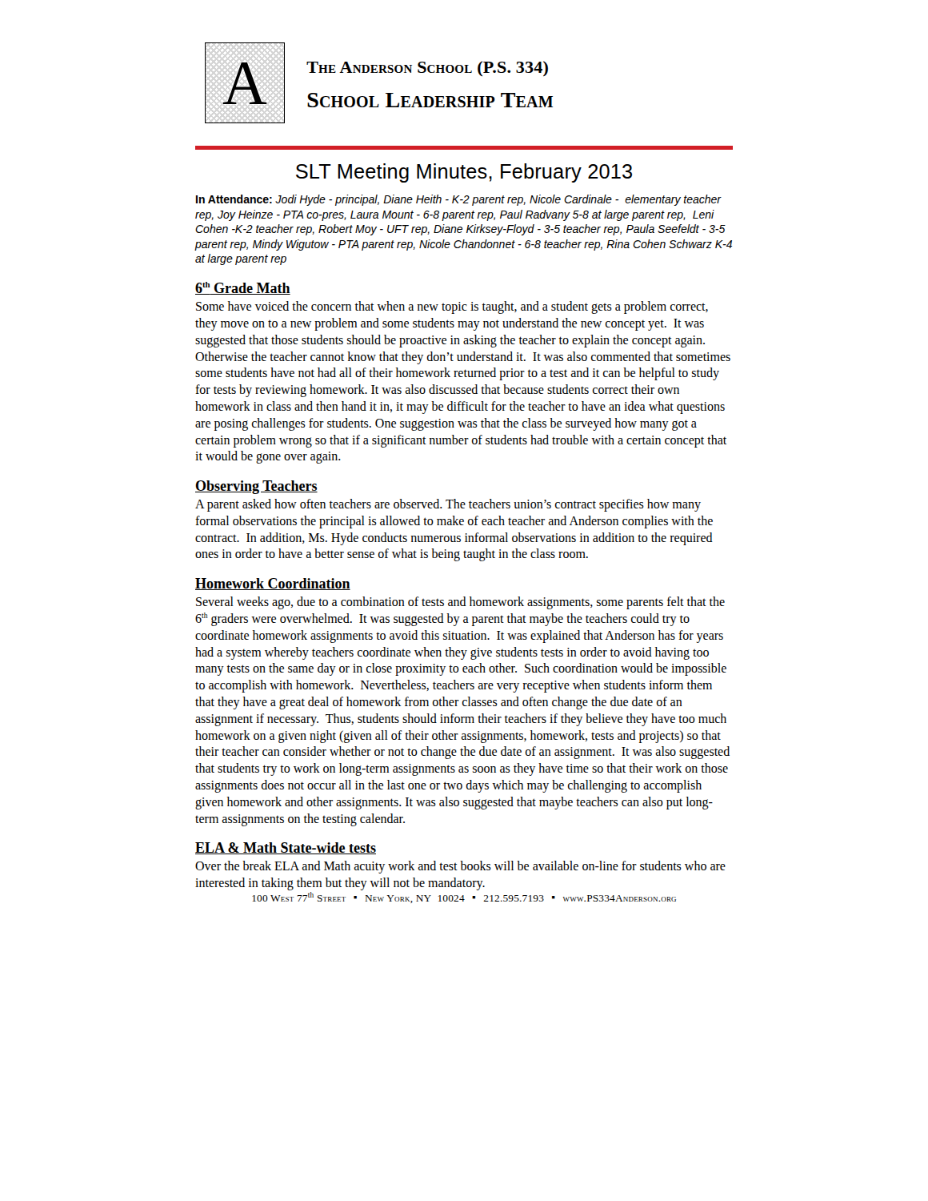The Anderson School (P.S. 334)
School Leadership Team
SLT Meeting Minutes, February 2013
In Attendance: Jodi Hyde - principal, Diane Heith - K-2 parent rep, Nicole Cardinale - elementary teacher rep, Joy Heinze - PTA co-pres, Laura Mount - 6-8 parent rep, Paul Radvany 5-8 at large parent rep, Leni Cohen -K-2 teacher rep, Robert Moy - UFT rep, Diane Kirksey-Floyd - 3-5 teacher rep, Paula Seefeldt - 3-5 parent rep, Mindy Wigutow - PTA parent rep, Nicole Chandonnet - 6-8 teacher rep, Rina Cohen Schwarz K-4 at large parent rep
6th Grade Math
Some have voiced the concern that when a new topic is taught, and a student gets a problem correct, they move on to a new problem and some students may not understand the new concept yet. It was suggested that those students should be proactive in asking the teacher to explain the concept again. Otherwise the teacher cannot know that they don’t understand it. It was also commented that sometimes some students have not had all of their homework returned prior to a test and it can be helpful to study for tests by reviewing homework. It was also discussed that because students correct their own homework in class and then hand it in, it may be difficult for the teacher to have an idea what questions are posing challenges for students. One suggestion was that the class be surveyed how many got a certain problem wrong so that if a significant number of students had trouble with a certain concept that it would be gone over again.
Observing Teachers
A parent asked how often teachers are observed. The teachers union’s contract specifies how many formal observations the principal is allowed to make of each teacher and Anderson complies with the contract. In addition, Ms. Hyde conducts numerous informal observations in addition to the required ones in order to have a better sense of what is being taught in the class room.
Homework Coordination
Several weeks ago, due to a combination of tests and homework assignments, some parents felt that the 6th graders were overwhelmed. It was suggested by a parent that maybe the teachers could try to coordinate homework assignments to avoid this situation. It was explained that Anderson has for years had a system whereby teachers coordinate when they give students tests in order to avoid having too many tests on the same day or in close proximity to each other. Such coordination would be impossible to accomplish with homework. Nevertheless, teachers are very receptive when students inform them that they have a great deal of homework from other classes and often change the due date of an assignment if necessary. Thus, students should inform their teachers if they believe they have too much homework on a given night (given all of their other assignments, homework, tests and projects) so that their teacher can consider whether or not to change the due date of an assignment. It was also suggested that students try to work on long-term assignments as soon as they have time so that their work on those assignments does not occur all in the last one or two days which may be challenging to accomplish given homework and other assignments. It was also suggested that maybe teachers can also put long-term assignments on the testing calendar.
ELA & Math State-wide tests
Over the break ELA and Math acuity work and test books will be available on-line for students who are interested in taking them but they will not be mandatory.
100 West 77th Street ▪ New York, NY 10024 ▪ 212.595.7193 ▪ www.PS334Anderson.org